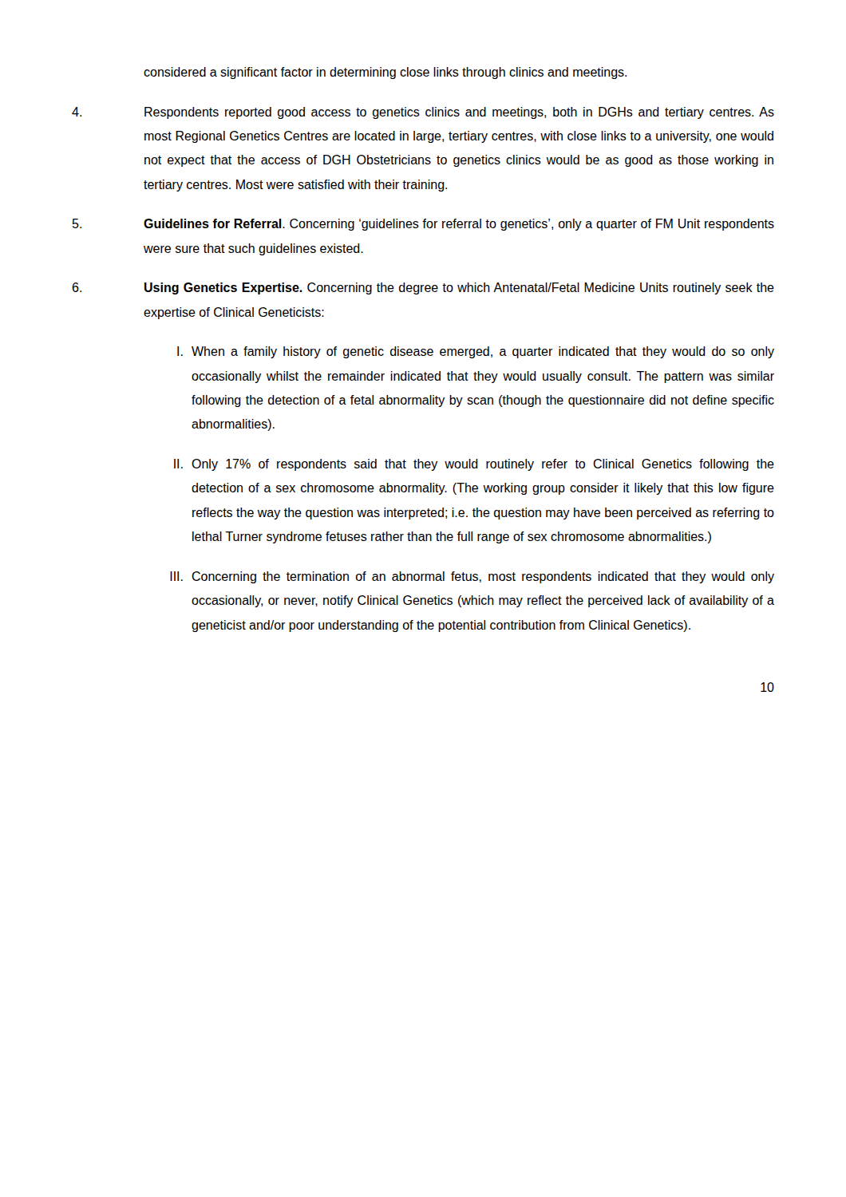considered a significant factor in determining close links through clinics and meetings.
Respondents reported good access to genetics clinics and meetings, both in DGHs and tertiary centres. As most Regional Genetics Centres are located in large, tertiary centres, with close links to a university, one would not expect that the access of DGH Obstetricians to genetics clinics would be as good as those working in tertiary centres. Most were satisfied with their training.
Guidelines for Referral. Concerning ‘guidelines for referral to genetics’, only a quarter of FM Unit respondents were sure that such guidelines existed.
Using Genetics Expertise. Concerning the degree to which Antenatal/Fetal Medicine Units routinely seek the expertise of Clinical Geneticists:
When a family history of genetic disease emerged, a quarter indicated that they would do so only occasionally whilst the remainder indicated that they would usually consult. The pattern was similar following the detection of a fetal abnormality by scan (though the questionnaire did not define specific abnormalities).
Only 17% of respondents said that they would routinely refer to Clinical Genetics following the detection of a sex chromosome abnormality. (The working group consider it likely that this low figure reflects the way the question was interpreted; i.e. the question may have been perceived as referring to lethal Turner syndrome fetuses rather than the full range of sex chromosome abnormalities.)
Concerning the termination of an abnormal fetus, most respondents indicated that they would only occasionally, or never, notify Clinical Genetics (which may reflect the perceived lack of availability of a geneticist and/or poor understanding of the potential contribution from Clinical Genetics).
10